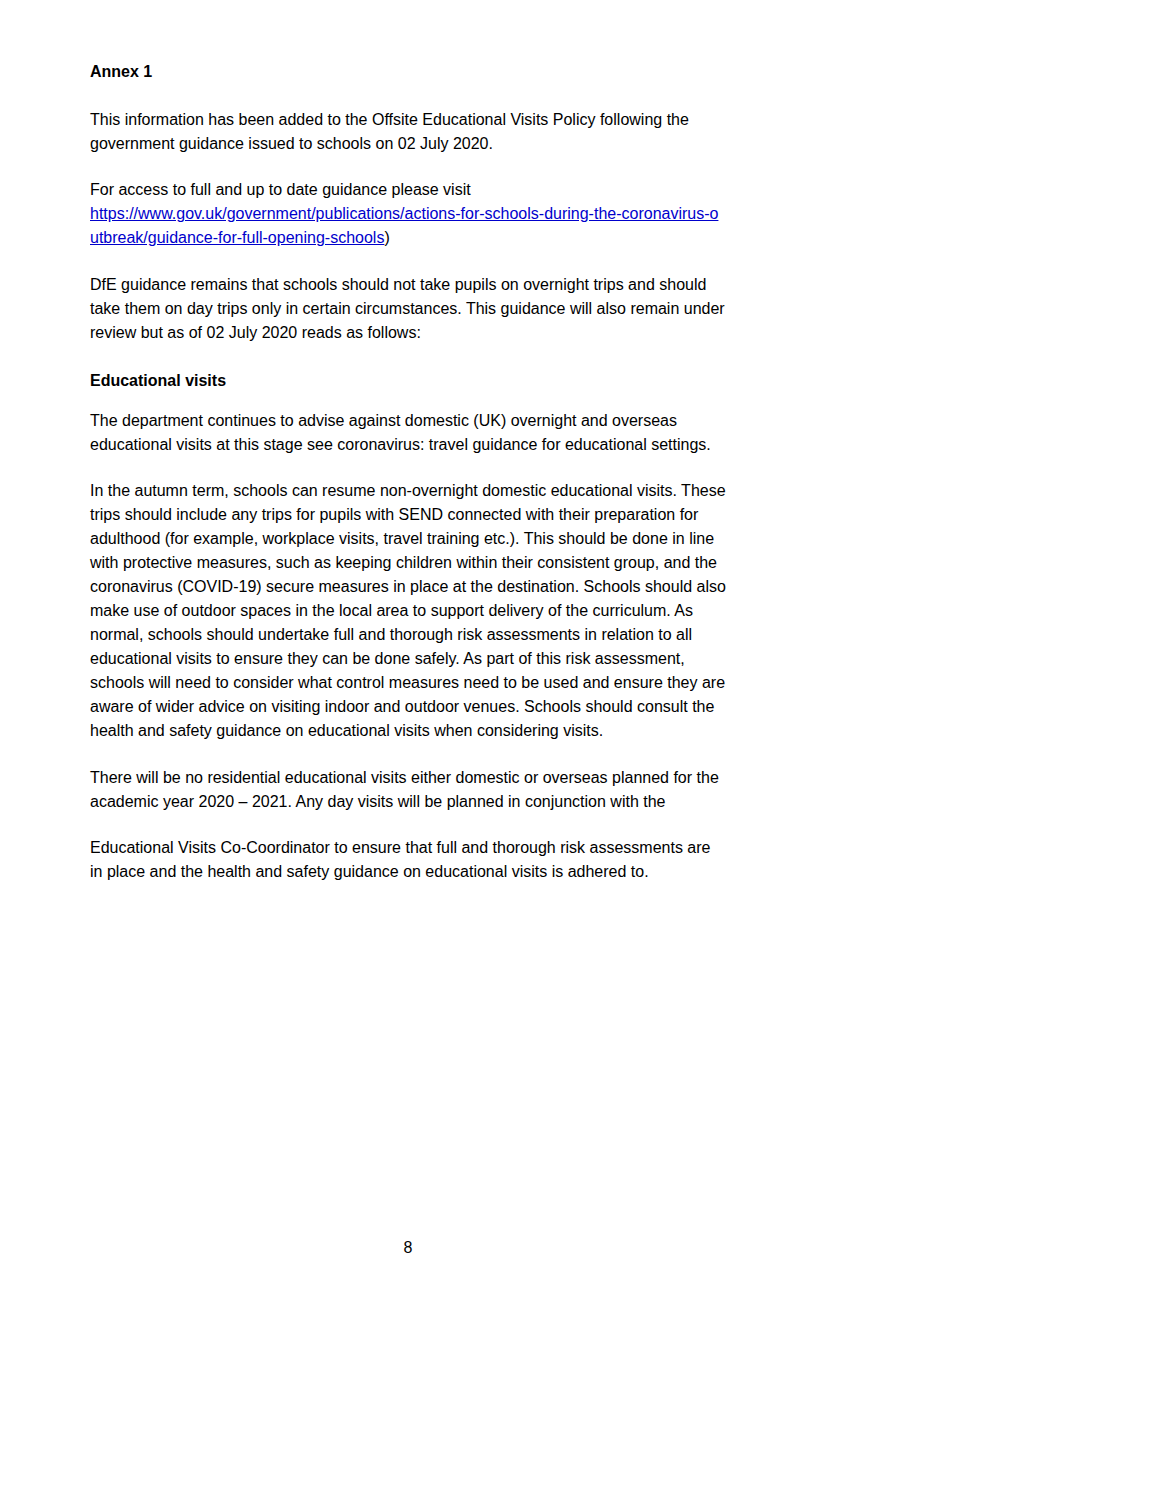Annex 1
This information has been added to the Offsite Educational Visits Policy following the government guidance issued to schools on 02 July 2020.
For access to full and up to date guidance please visit
https://www.gov.uk/government/publications/actions-for-schools-during-the-coronavirus-outbreak/guidance-for-full-opening-schools)
DfE guidance remains that schools should not take pupils on overnight trips and should take them on day trips only in certain circumstances. This guidance will also remain under review but as of 02 July 2020 reads as follows:
Educational visits
The department continues to advise against domestic (UK) overnight and overseas educational visits at this stage see coronavirus: travel guidance for educational settings.
In the autumn term, schools can resume non-overnight domestic educational visits. These trips should include any trips for pupils with SEND connected with their preparation for adulthood (for example, workplace visits, travel training etc.). This should be done in line with protective measures, such as keeping children within their consistent group, and the coronavirus (COVID-19) secure measures in place at the destination. Schools should also make use of outdoor spaces in the local area to support delivery of the curriculum. As normal, schools should undertake full and thorough risk assessments in relation to all educational visits to ensure they can be done safely. As part of this risk assessment, schools will need to consider what control measures need to be used and ensure they are aware of wider advice on visiting indoor and outdoor venues. Schools should consult the health and safety guidance on educational visits when considering visits.
There will be no residential educational visits either domestic or overseas planned for the academic year 2020 – 2021. Any day visits will be planned in conjunction with the
Educational Visits Co-Coordinator to ensure that full and thorough risk assessments are in place and the health and safety guidance on educational visits is adhered to.
8